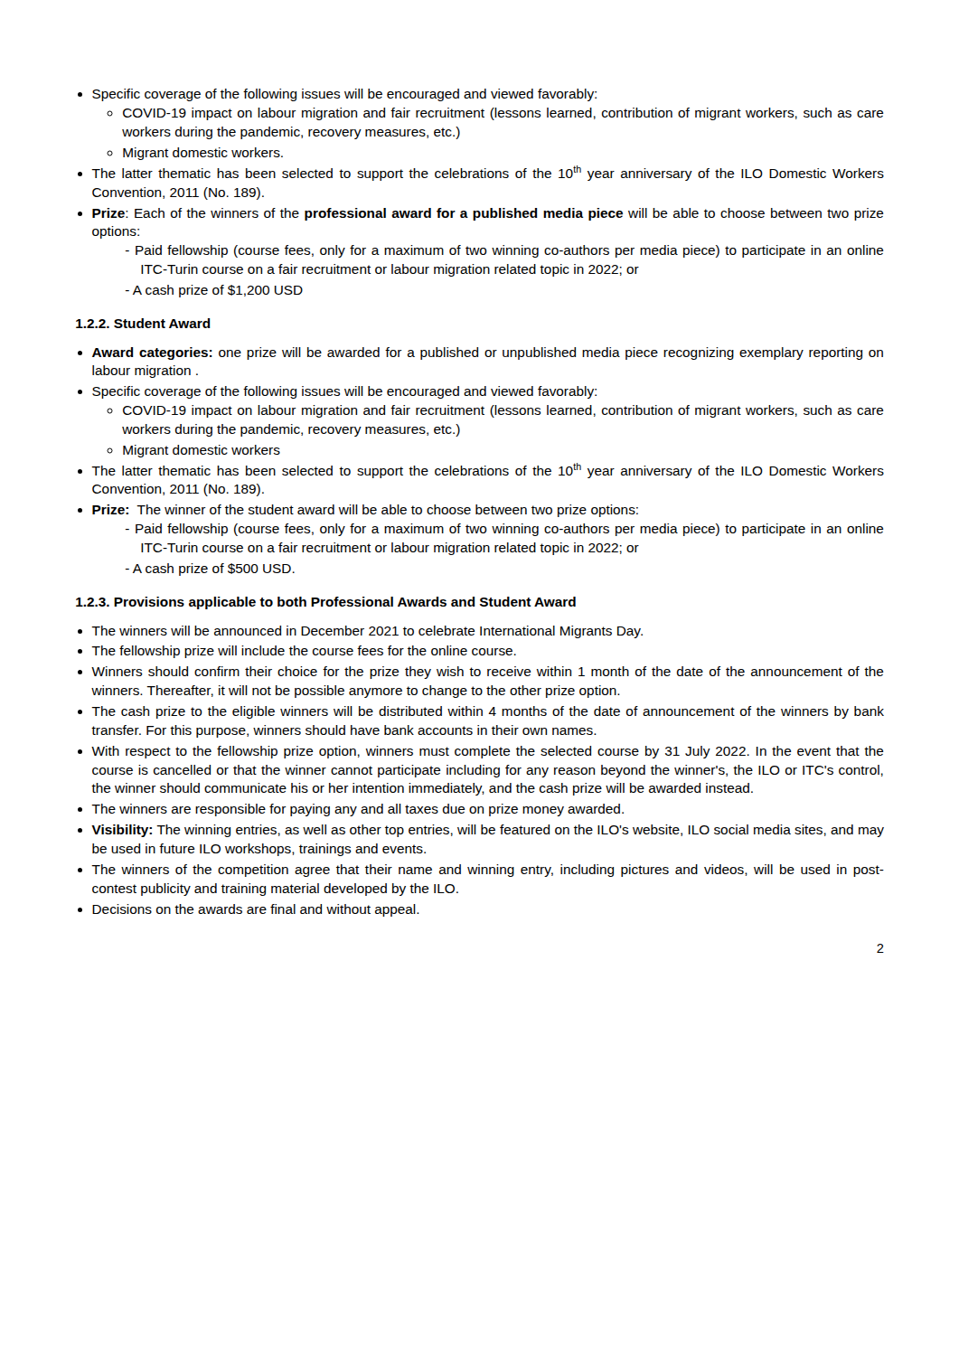Specific coverage of the following issues will be encouraged and viewed favorably:
COVID-19 impact on labour migration and fair recruitment (lessons learned, contribution of migrant workers, such as care workers during the pandemic, recovery measures, etc.)
Migrant domestic workers.
The latter thematic has been selected to support the celebrations of the 10th year anniversary of the ILO Domestic Workers Convention, 2011 (No. 189).
Prize: Each of the winners of the professional award for a published media piece will be able to choose between two prize options:
Paid fellowship (course fees, only for a maximum of two winning co-authors per media piece) to participate in an online ITC-Turin course on a fair recruitment or labour migration related topic in 2022; or
A cash prize of $1,200 USD
1.2.2. Student Award
Award categories: one prize will be awarded for a published or unpublished media piece recognizing exemplary reporting on labour migration .
Specific coverage of the following issues will be encouraged and viewed favorably:
COVID-19 impact on labour migration and fair recruitment (lessons learned, contribution of migrant workers, such as care workers during the pandemic, recovery measures, etc.)
Migrant domestic workers
The latter thematic has been selected to support the celebrations of the 10th year anniversary of the ILO Domestic Workers Convention, 2011 (No. 189).
Prize: The winner of the student award will be able to choose between two prize options:
Paid fellowship (course fees, only for a maximum of two winning co-authors per media piece) to participate in an online ITC-Turin course on a fair recruitment or labour migration related topic in 2022; or
A cash prize of $500 USD.
1.2.3. Provisions applicable to both Professional Awards and Student Award
The winners will be announced in December 2021 to celebrate International Migrants Day.
The fellowship prize will include the course fees for the online course.
Winners should confirm their choice for the prize they wish to receive within 1 month of the date of the announcement of the winners. Thereafter, it will not be possible anymore to change to the other prize option.
The cash prize to the eligible winners will be distributed within 4 months of the date of announcement of the winners by bank transfer. For this purpose, winners should have bank accounts in their own names.
With respect to the fellowship prize option, winners must complete the selected course by 31 July 2022. In the event that the course is cancelled or that the winner cannot participate including for any reason beyond the winner's, the ILO or ITC's control, the winner should communicate his or her intention immediately, and the cash prize will be awarded instead.
The winners are responsible for paying any and all taxes due on prize money awarded.
Visibility: The winning entries, as well as other top entries, will be featured on the ILO's website, ILO social media sites, and may be used in future ILO workshops, trainings and events.
The winners of the competition agree that their name and winning entry, including pictures and videos, will be used in post-contest publicity and training material developed by the ILO.
Decisions on the awards are final and without appeal.
2